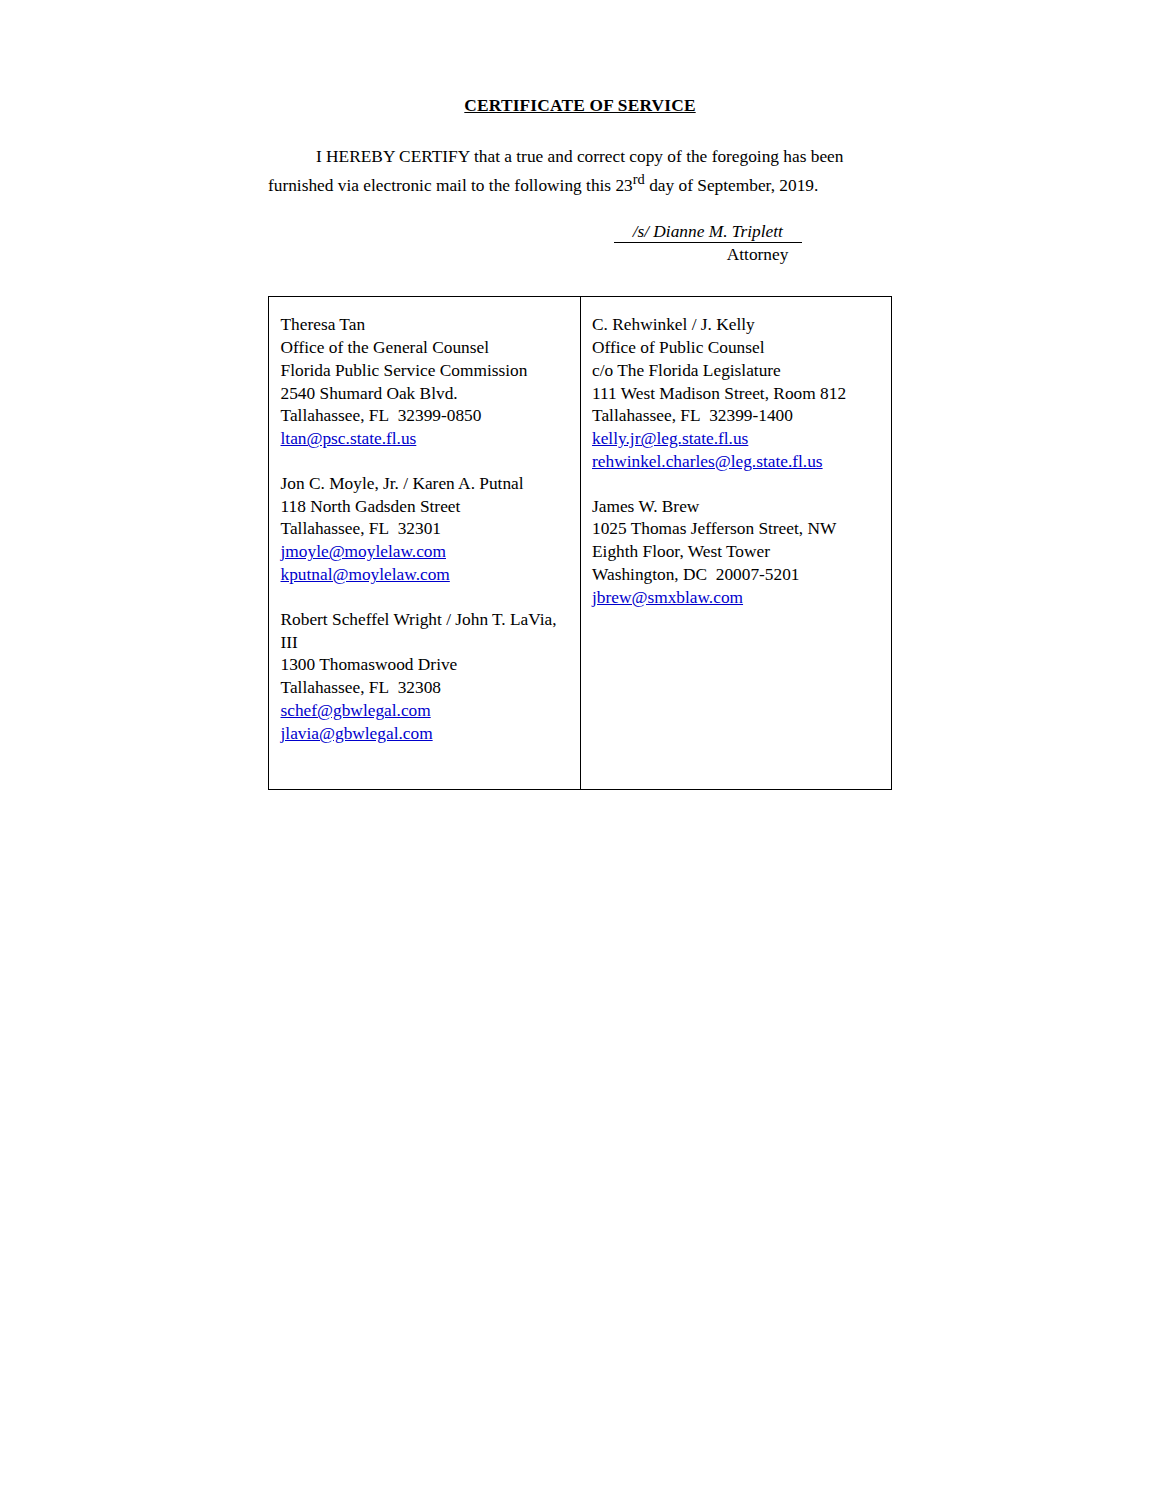CERTIFICATE OF SERVICE
I HEREBY CERTIFY that a true and correct copy of the foregoing has been furnished via electronic mail to the following this 23rd day of September, 2019.
/s/ Dianne M. Triplett Attorney
| Theresa Tan Office of the General Counsel Florida Public Service Commission 2540 Shumard Oak Blvd. Tallahassee, FL 32399-0850 ltan@psc.state.fl.us Jon C. Moyle, Jr. / Karen A. Putnal 118 North Gadsden Street Tallahassee, FL 32301 jmoyle@moylelaw.com kputnal@moylelaw.com Robert Scheffel Wright / John T. LaVia, III 1300 Thomaswood Drive Tallahassee, FL 32308 schef@gbwlegal.com jlavia@gbwlegal.com | C. Rehwinkel / J. Kelly Office of Public Counsel c/o The Florida Legislature 111 West Madison Street, Room 812 Tallahassee, FL 32399-1400 kelly.jr@leg.state.fl.us rehwinkel.charles@leg.state.fl.us James W. Brew 1025 Thomas Jefferson Street, NW Eighth Floor, West Tower Washington, DC 20007-5201 jbrew@smxblaw.com |